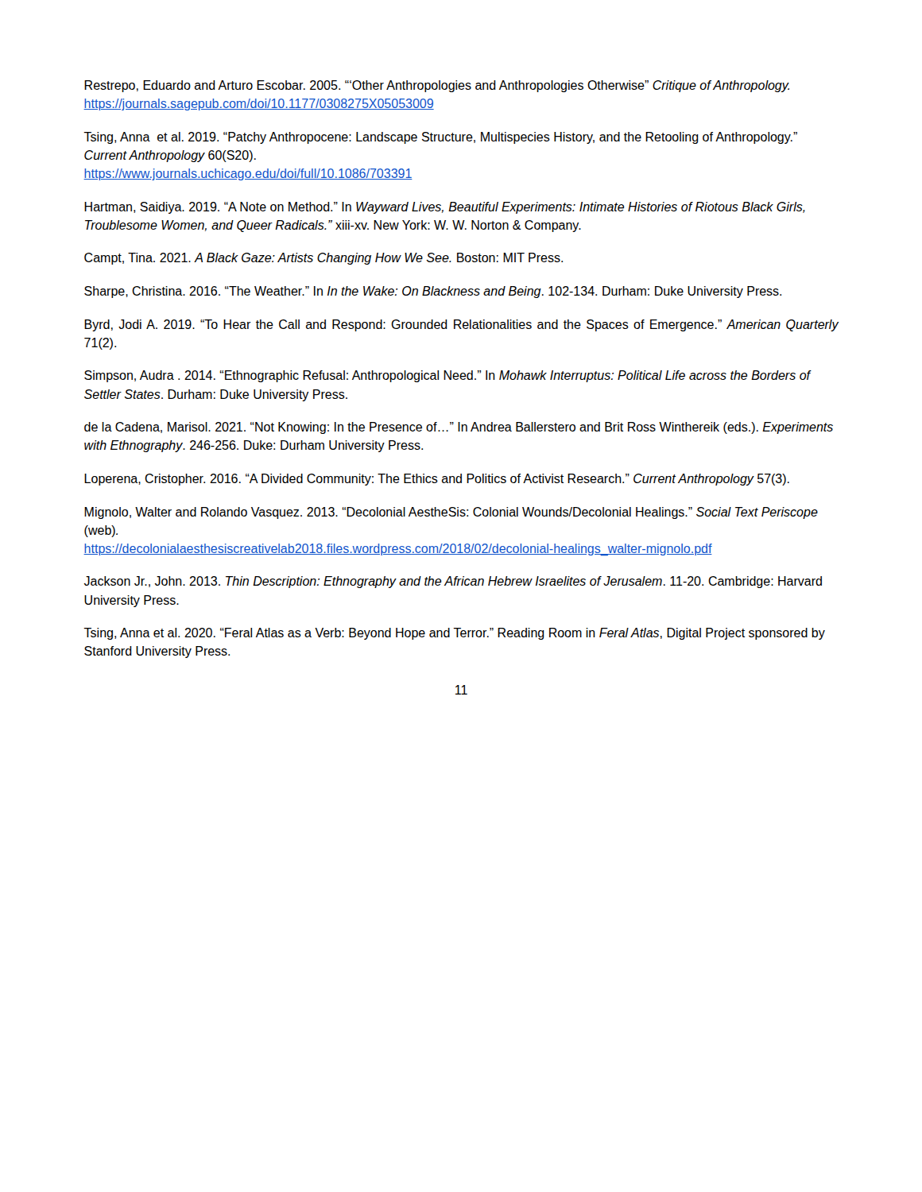Restrepo, Eduardo and Arturo Escobar. 2005. “‘Other Anthropologies and Anthropologies Otherwise” Critique of Anthropology.
https://journals.sagepub.com/doi/10.1177/0308275X05053009
Tsing, Anna et al. 2019. “Patchy Anthropocene: Landscape Structure, Multispecies History, and the Retooling of Anthropology.” Current Anthropology 60(S20).
https://www.journals.uchicago.edu/doi/full/10.1086/703391
Hartman, Saidiya. 2019. “A Note on Method.” In Wayward Lives, Beautiful Experiments: Intimate Histories of Riotous Black Girls, Troublesome Women, and Queer Radicals.” xiii-xv. New York: W. W. Norton & Company.
Campt, Tina. 2021. A Black Gaze: Artists Changing How We See. Boston: MIT Press.
Sharpe, Christina. 2016. “The Weather.” In In the Wake: On Blackness and Being. 102-134. Durham: Duke University Press.
Byrd, Jodi A. 2019. “To Hear the Call and Respond: Grounded Relationalities and the Spaces of Emergence.” American Quarterly 71(2).
Simpson, Audra . 2014. “Ethnographic Refusal: Anthropological Need.” In Mohawk Interruptus: Political Life across the Borders of Settler States. Durham: Duke University Press.
de la Cadena, Marisol. 2021. “Not Knowing: In the Presence of…” In Andrea Ballerstero and Brit Ross Winthereik (eds.). Experiments with Ethnography. 246-256. Duke: Durham University Press.
Loperena, Cristopher. 2016. “A Divided Community: The Ethics and Politics of Activist Research.” Current Anthropology 57(3).
Mignolo, Walter and Rolando Vasquez. 2013. “Decolonial AestheSis: Colonial Wounds/Decolonial Healings.” Social Text Periscope (web).
https://decolonialaesthesiscreativelab2018.files.wordpress.com/2018/02/decolonial-healings_walter-mignolo.pdf
Jackson Jr., John. 2013. Thin Description: Ethnography and the African Hebrew Israelites of Jerusalem. 11-20. Cambridge: Harvard University Press.
Tsing, Anna et al. 2020. “Feral Atlas as a Verb: Beyond Hope and Terror.” Reading Room in Feral Atlas, Digital Project sponsored by Stanford University Press.
11